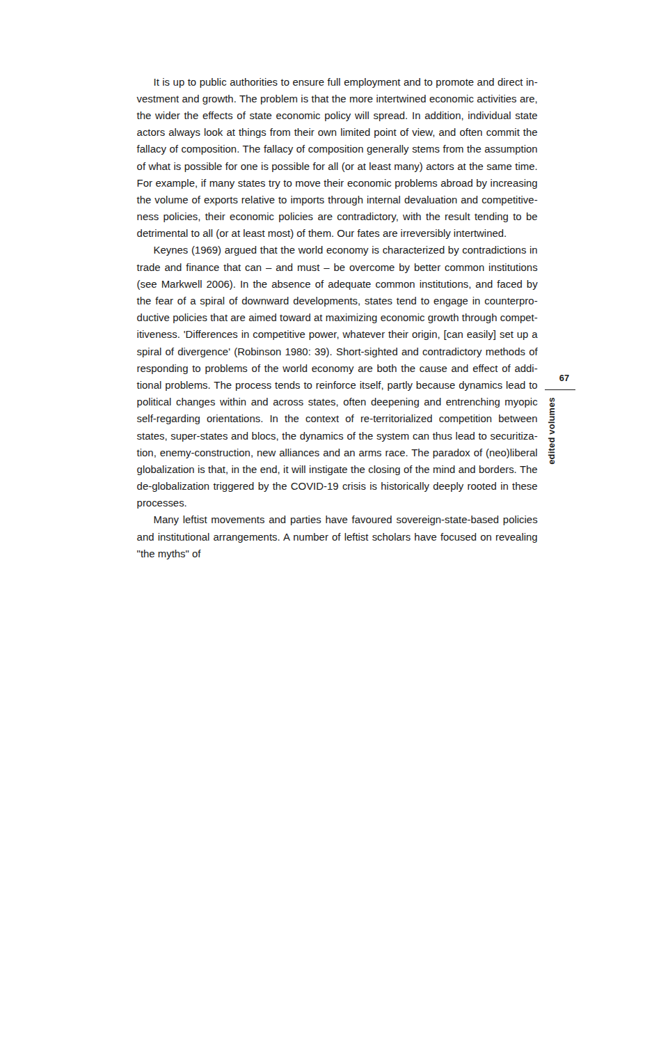It is up to public authorities to ensure full employment and to promote and direct investment and growth. The problem is that the more intertwined economic activities are, the wider the effects of state economic policy will spread. In addition, individual state actors always look at things from their own limited point of view, and often commit the fallacy of composition. The fallacy of composition generally stems from the assumption of what is possible for one is possible for all (or at least many) actors at the same time. For example, if many states try to move their economic problems abroad by increasing the volume of exports relative to imports through internal devaluation and competitiveness policies, their economic policies are contradictory, with the result tending to be detrimental to all (or at least most) of them. Our fates are irreversibly intertwined.
Keynes (1969) argued that the world economy is characterized by contradictions in trade and finance that can – and must – be overcome by better common institutions (see Markwell 2006). In the absence of adequate common institutions, and faced by the fear of a spiral of downward developments, states tend to engage in counterproductive policies that are aimed toward at maximizing economic growth through competitiveness. 'Differences in competitive power, whatever their origin, [can easily] set up a spiral of divergence' (Robinson 1980: 39). Short-sighted and contradictory methods of responding to problems of the world economy are both the cause and effect of additional problems. The process tends to reinforce itself, partly because dynamics lead to political changes within and across states, often deepening and entrenching myopic self-regarding orientations. In the context of re-territorialized competition between states, super-states and blocs, the dynamics of the system can thus lead to securitization, enemy-construction, new alliances and an arms race. The paradox of (neo)liberal globalization is that, in the end, it will instigate the closing of the mind and borders. The de-globalization triggered by the COVID-19 crisis is historically deeply rooted in these processes.
Many leftist movements and parties have favoured sovereign-state-based policies and institutional arrangements. A number of leftist scholars have focused on revealing "the myths" of
67
edited volumes